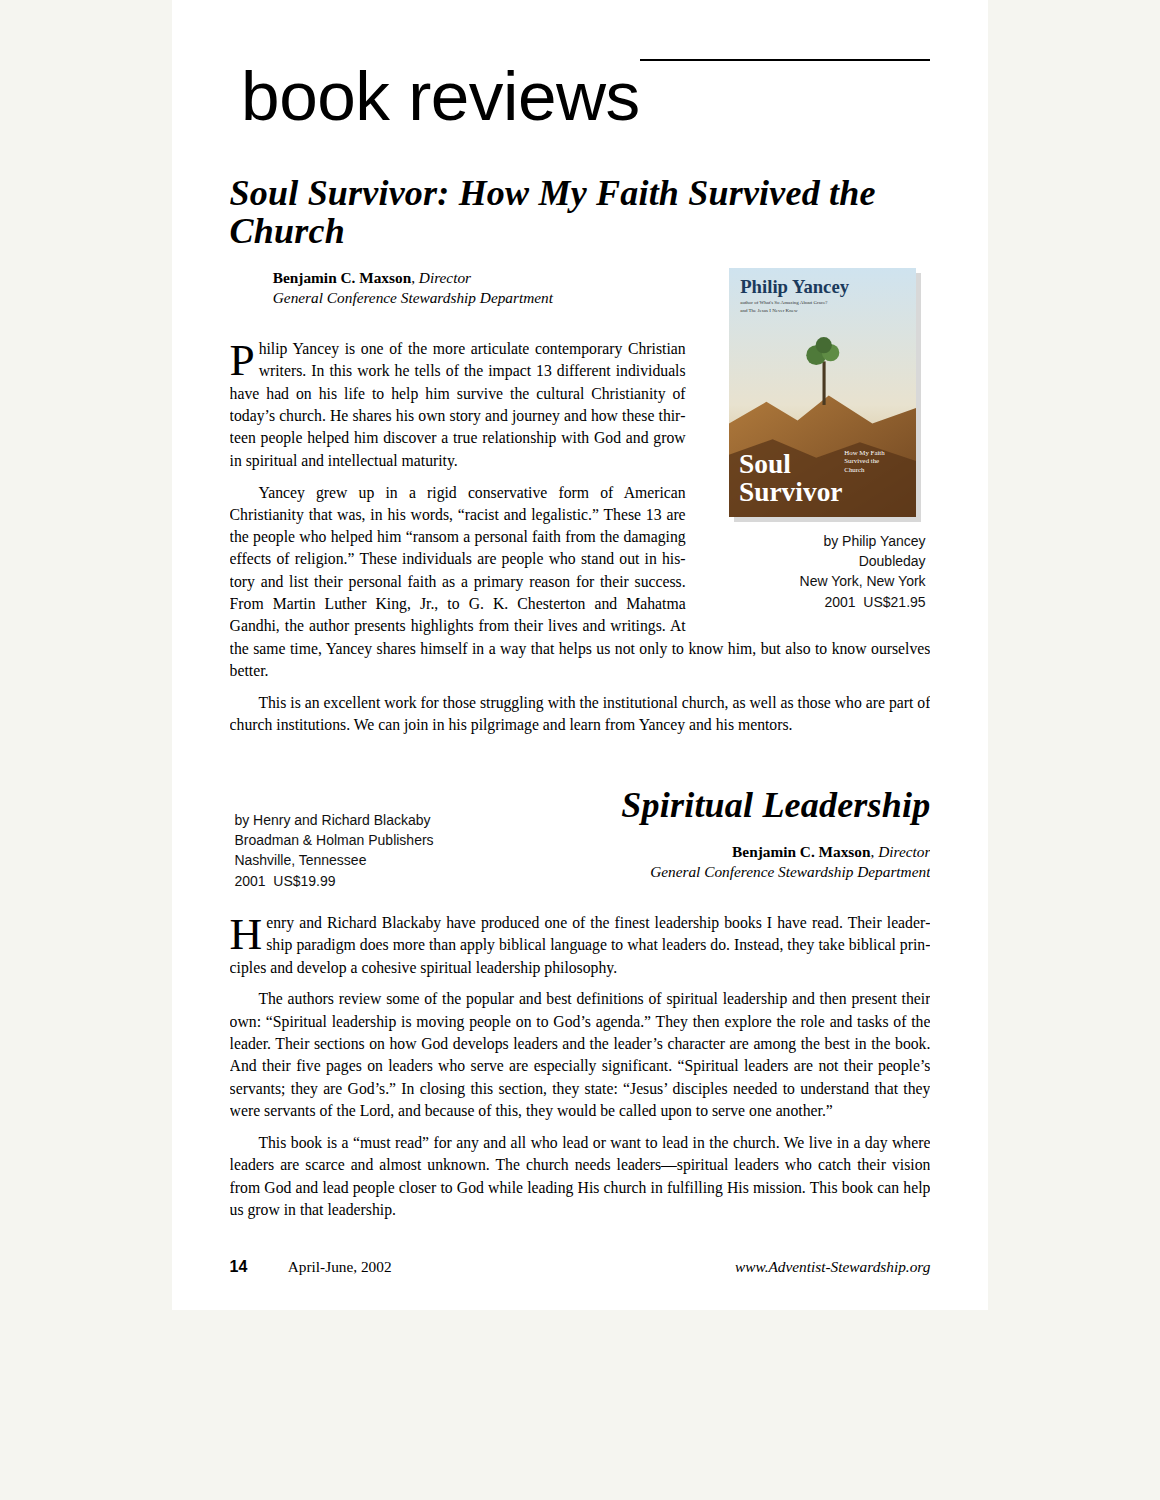book reviews
Soul Survivor: How My Faith Survived the Church
by Philip Yancey
Doubleday
New York, New York
2001 US$21.95
Benjamin C. Maxson, Director
General Conference Stewardship Department
Philip Yancey is one of the more articulate contemporary Christian writers. In this work he tells of the impact 13 different individuals have had on his life to help him survive the cultural Christianity of today’s church. He shares his own story and journey and how these thirteen people helped him discover a true relationship with God and grow in spiritual and intellectual maturity.
Yancey grew up in a rigid conservative form of American Christianity that was, in his words, “racist and legalistic.” These 13 are the people who helped him “ransom a personal faith from the damaging effects of religion.” These individuals are people who stand out in history and list their personal faith as a primary reason for their success. From Martin Luther King, Jr., to G. K. Chesterton and Mahatma Gandhi, the author presents highlights from their lives and writings. At the same time, Yancey shares himself in a way that helps us not only to know him, but also to know ourselves better.
This is an excellent work for those struggling with the institutional church, as well as those who are part of church institutions. We can join in his pilgrimage and learn from Yancey and his mentors.
by Henry and Richard Blackaby
Broadman & Holman Publishers
Nashville, Tennessee
2001 US$19.99
Spiritual Leadership
Benjamin C. Maxson, Director
General Conference Stewardship Department
Henry and Richard Blackaby have produced one of the finest leadership books I have read. Their leadership paradigm does more than apply biblical language to what leaders do. Instead, they take biblical principles and develop a cohesive spiritual leadership philosophy.
The authors review some of the popular and best definitions of spiritual leadership and then present their own: “Spiritual leadership is moving people on to God’s agenda.” They then explore the role and tasks of the leader. Their sections on how God develops leaders and the leader’s character are among the best in the book. And their five pages on leaders who serve are especially significant. “Spiritual leaders are not their people’s servants; they are God’s.” In closing this section, they state: “Jesus’ disciples needed to understand that they were servants of the Lord, and because of this, they would be called upon to serve one another.”
This book is a “must read” for any and all who lead or want to lead in the church. We live in a day where leaders are scarce and almost unknown. The church needs leaders—spiritual leaders who catch their vision from God and lead people closer to God while leading His church in fulfilling His mission. This book can help us grow in that leadership.
14 April-June, 2002 www.Adventist-Stewardship.org